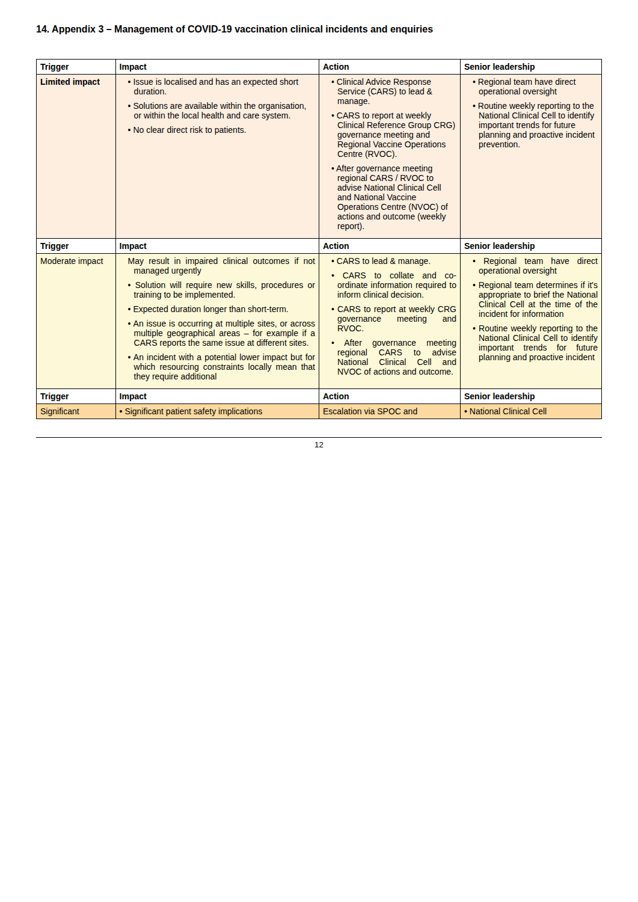14. Appendix 3 – Management of COVID-19 vaccination clinical incidents and enquiries
| Trigger | Impact | Action | Senior leadership |
| --- | --- | --- | --- |
| Limited impact | • Issue is localised and has an expected short duration. • Solutions are available within the organisation, or within the local health and care system. • No clear direct risk to patients. | • Clinical Advice Response Service (CARS) to lead & manage. • CARS to report at weekly Clinical Reference Group CRG) governance meeting and Regional Vaccine Operations Centre (RVOC). • After governance meeting regional CARS / RVOC to advise National Clinical Cell and National Vaccine Operations Centre (NVOC) of actions and outcome (weekly report). | • Regional team have direct operational oversight • Routine weekly reporting to the National Clinical Cell to identify important trends for future planning and proactive incident prevention. |
| Trigger | Impact | Action | Senior leadership |
| Moderate impact | May result in impaired clinical outcomes if not managed urgently • Solution will require new skills, procedures or training to be implemented. • Expected duration longer than short-term. • An issue is occurring at multiple sites, or across multiple geographical areas – for example if a CARS reports the same issue at different sites. • An incident with a potential lower impact but for which resourcing constraints locally mean that they require additional | • CARS to lead & manage. • CARS to collate and co-ordinate information required to inform clinical decision. • CARS to report at weekly CRG governance meeting and RVOC. • After governance meeting regional CARS to advise National Clinical Cell and NVOC of actions and outcome. | • Regional team have direct operational oversight • Regional team determines if it's appropriate to brief the National Clinical Cell at the time of the incident for information • Routine weekly reporting to the National Clinical Cell to identify important trends for future planning and proactive incident |
| Trigger | Impact | Action | Senior leadership |
| Significant | • Significant patient safety implications | Escalation via SPOC and | • National Clinical Cell |
12